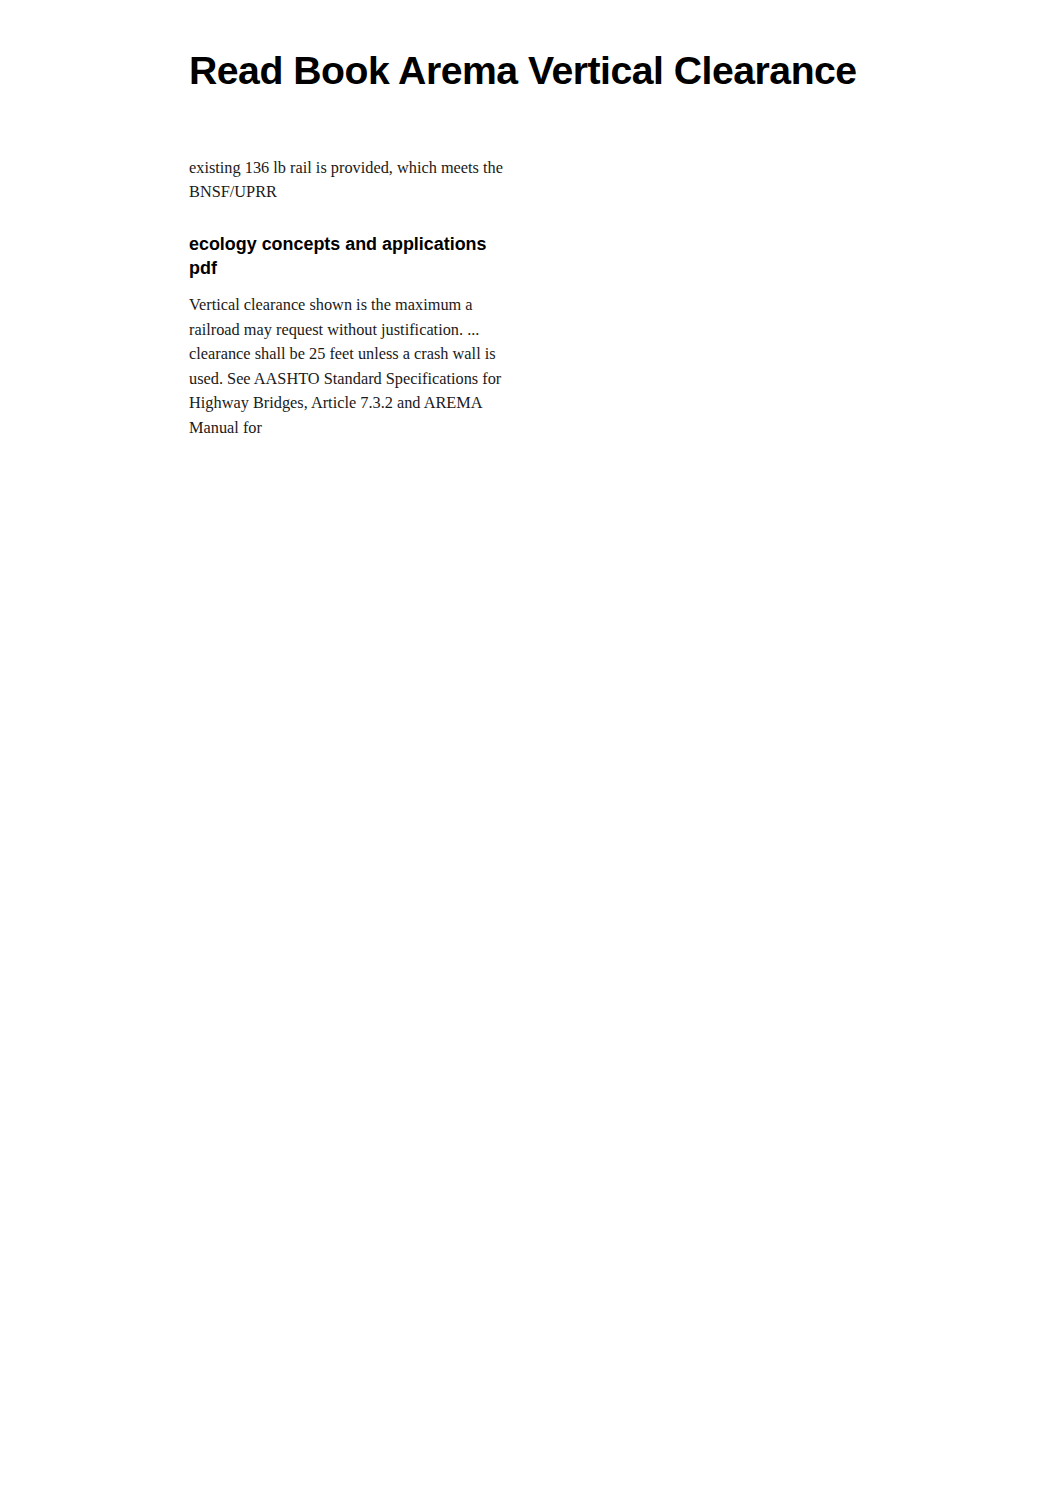Read Book Arema Vertical Clearance
existing 136 lb rail is provided, which meets the BNSF/UPRR
ecology concepts and applications pdf
Vertical clearance shown is the maximum a railroad may request without justification. ... clearance shall be 25 feet unless a crash wall is used. See AASHTO Standard Specifications for Highway Bridges, Article 7.3.2 and AREMA Manual for